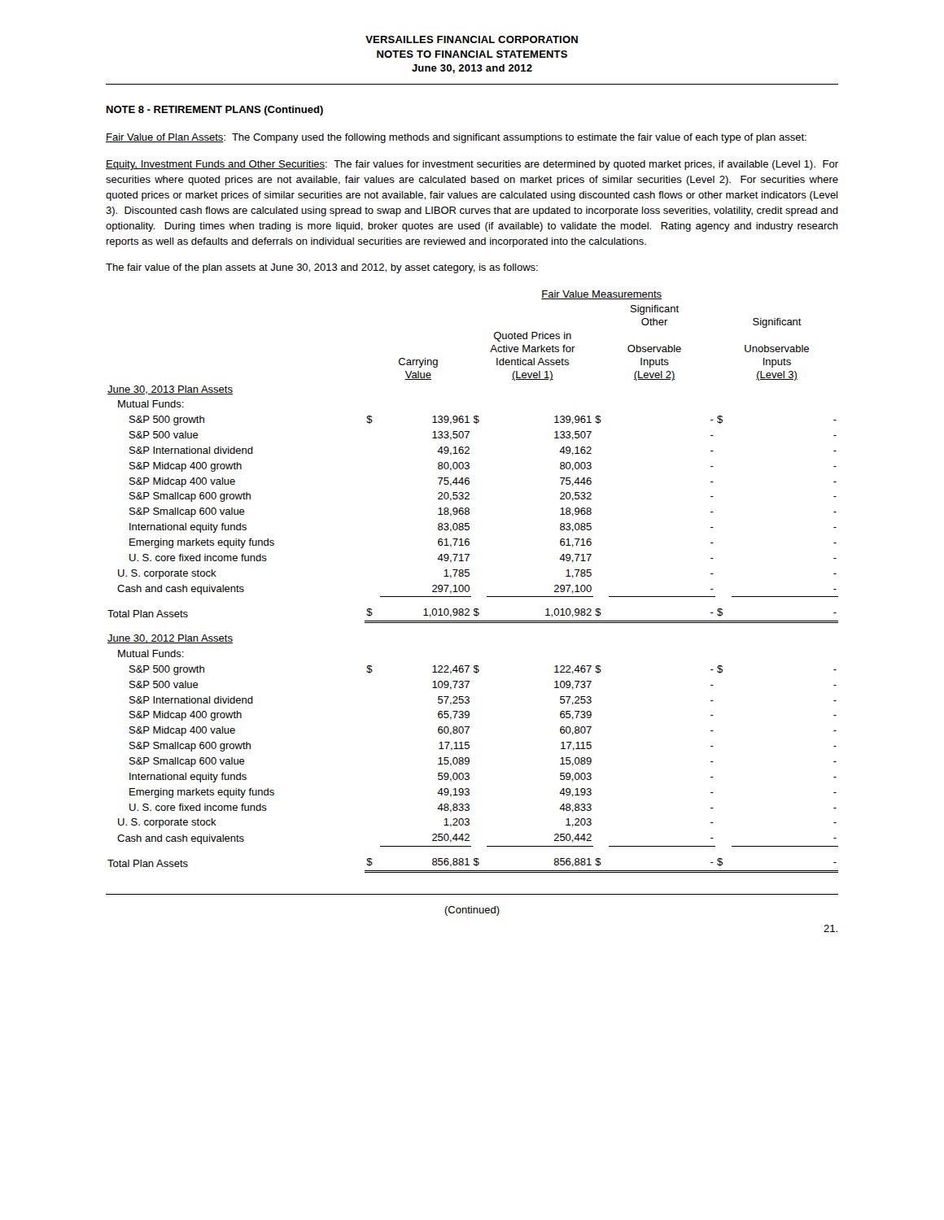VERSAILLES FINANCIAL CORPORATION
NOTES TO FINANCIAL STATEMENTS
June 30, 2013 and 2012
NOTE 8 - RETIREMENT PLANS (Continued)
Fair Value of Plan Assets: The Company used the following methods and significant assumptions to estimate the fair value of each type of plan asset:
Equity, Investment Funds and Other Securities: The fair values for investment securities are determined by quoted market prices, if available (Level 1). For securities where quoted prices are not available, fair values are calculated based on market prices of similar securities (Level 2). For securities where quoted prices or market prices of similar securities are not available, fair values are calculated using discounted cash flows or other market indicators (Level 3). Discounted cash flows are calculated using spread to swap and LIBOR curves that are updated to incorporate loss severities, volatility, credit spread and optionality. During times when trading is more liquid, broker quotes are used (if available) to validate the model. Rating agency and industry research reports as well as defaults and deferrals on individual securities are reviewed and incorporated into the calculations.
The fair value of the plan assets at June 30, 2013 and 2012, by asset category, is as follows:
| | Fair Value Measurements |
| | | | Significant Other | Significant |
| | | Quoted Prices in Active Markets for | Observable | Unobservable |
| | Carrying | Identical Assets | Inputs | Inputs |
| | Value | (Level 1) | (Level 2) | (Level 3) |
| June 30, 2013 Plan Assets | |
| Mutual Funds: | |
| S&P 500 growth | $ | 139,961 | $ | 139,961 | $ | - | $ | - |
| S&P 500 value | | 133,507 | | 133,507 | | - | | - |
| S&P International dividend | | 49,162 | | 49,162 | | - | | - |
| S&P Midcap 400 growth | | 80,003 | | 80,003 | | - | | - |
| S&P Midcap 400 value | | 75,446 | | 75,446 | | - | | - |
| S&P Smallcap 600 growth | | 20,532 | | 20,532 | | - | | - |
| S&P Smallcap 600 value | | 18,968 | | 18,968 | | - | | - |
| International equity funds | | 83,085 | | 83,085 | | - | | - |
| Emerging markets equity funds | | 61,716 | | 61,716 | | - | | - |
| U. S. core fixed income funds | | 49,717 | | 49,717 | | - | | - |
| U. S. corporate stock | | 1,785 | | 1,785 | | - | | - |
| Cash and cash equivalents | | 297,100 | | 297,100 | | - | | - |
| Total Plan Assets | $ | 1,010,982 | $ | 1,010,982 | $ | - | $ | - |
| June 30, 2012 Plan Assets | |
| Mutual Funds: | |
| S&P 500 growth | $ | 122,467 | $ | 122,467 | $ | - | $ | - |
| S&P 500 value | | 109,737 | | 109,737 | | - | | - |
| S&P International dividend | | 57,253 | | 57,253 | | - | | - |
| S&P Midcap 400 growth | | 65,739 | | 65,739 | | - | | - |
| S&P Midcap 400 value | | 60,807 | | 60,807 | | - | | - |
| S&P Smallcap 600 growth | | 17,115 | | 17,115 | | - | | - |
| S&P Smallcap 600 value | | 15,089 | | 15,089 | | - | | - |
| International equity funds | | 59,003 | | 59,003 | | - | | - |
| Emerging markets equity funds | | 49,193 | | 49,193 | | - | | - |
| U. S. core fixed income funds | | 48,833 | | 48,833 | | - | | - |
| U. S. corporate stock | | 1,203 | | 1,203 | | - | | - |
| Cash and cash equivalents | | 250,442 | | 250,442 | | - | | - |
| Total Plan Assets | $ | 856,881 | $ | 856,881 | $ | - | $ | - |
(Continued)
21.